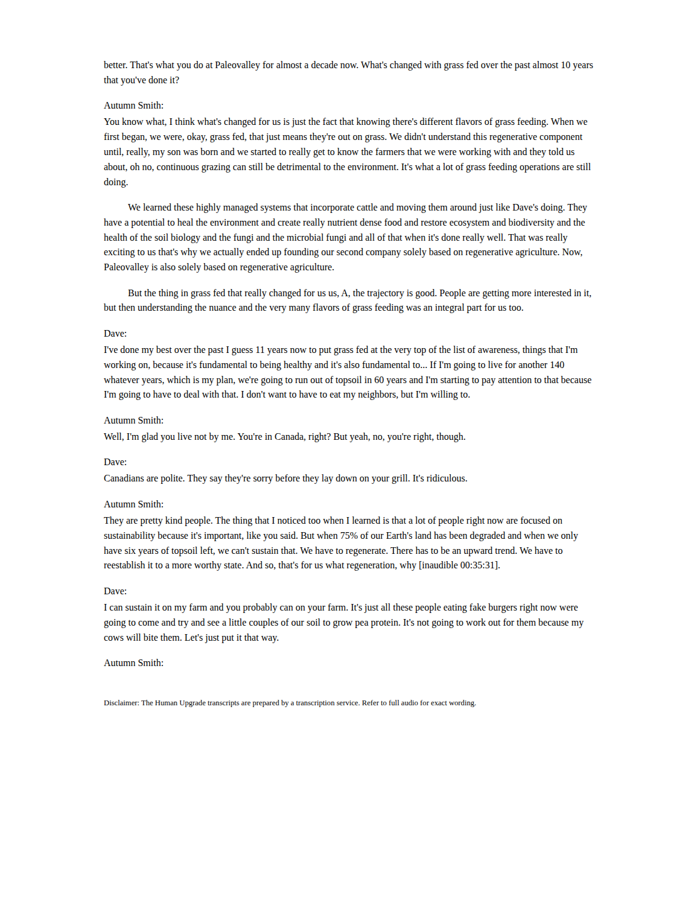better. That's what you do at Paleovalley for almost a decade now. What's changed with grass fed over the past almost 10 years that you've done it?
Autumn Smith:
You know what, I think what's changed for us is just the fact that knowing there's different flavors of grass feeding. When we first began, we were, okay, grass fed, that just means they're out on grass. We didn't understand this regenerative component until, really, my son was born and we started to really get to know the farmers that we were working with and they told us about, oh no, continuous grazing can still be detrimental to the environment. It's what a lot of grass feeding operations are still doing.
We learned these highly managed systems that incorporate cattle and moving them around just like Dave's doing. They have a potential to heal the environment and create really nutrient dense food and restore ecosystem and biodiversity and the health of the soil biology and the fungi and the microbial fungi and all of that when it's done really well. That was really exciting to us that's why we actually ended up founding our second company solely based on regenerative agriculture. Now, Paleovalley is also solely based on regenerative agriculture.
But the thing in grass fed that really changed for us us, A, the trajectory is good. People are getting more interested in it, but then understanding the nuance and the very many flavors of grass feeding was an integral part for us too.
Dave:
I've done my best over the past I guess 11 years now to put grass fed at the very top of the list of awareness, things that I'm working on, because it's fundamental to being healthy and it's also fundamental to... If I'm going to live for another 140 whatever years, which is my plan, we're going to run out of topsoil in 60 years and I'm starting to pay attention to that because I'm going to have to deal with that. I don't want to have to eat my neighbors, but I'm willing to.
Autumn Smith:
Well, I'm glad you live not by me. You're in Canada, right? But yeah, no, you're right, though.
Dave:
Canadians are polite. They say they're sorry before they lay down on your grill. It's ridiculous.
Autumn Smith:
They are pretty kind people. The thing that I noticed too when I learned is that a lot of people right now are focused on sustainability because it's important, like you said. But when 75% of our Earth's land has been degraded and when we only have six years of topsoil left, we can't sustain that. We have to regenerate. There has to be an upward trend. We have to reestablish it to a more worthy state. And so, that's for us what regeneration, why [inaudible 00:35:31].
Dave:
I can sustain it on my farm and you probably can on your farm. It's just all these people eating fake burgers right now were going to come and try and see a little couples of our soil to grow pea protein. It's not going to work out for them because my cows will bite them. Let's just put it that way.
Autumn Smith:
Disclaimer: The Human Upgrade transcripts are prepared by a transcription service. Refer to full audio for exact wording.